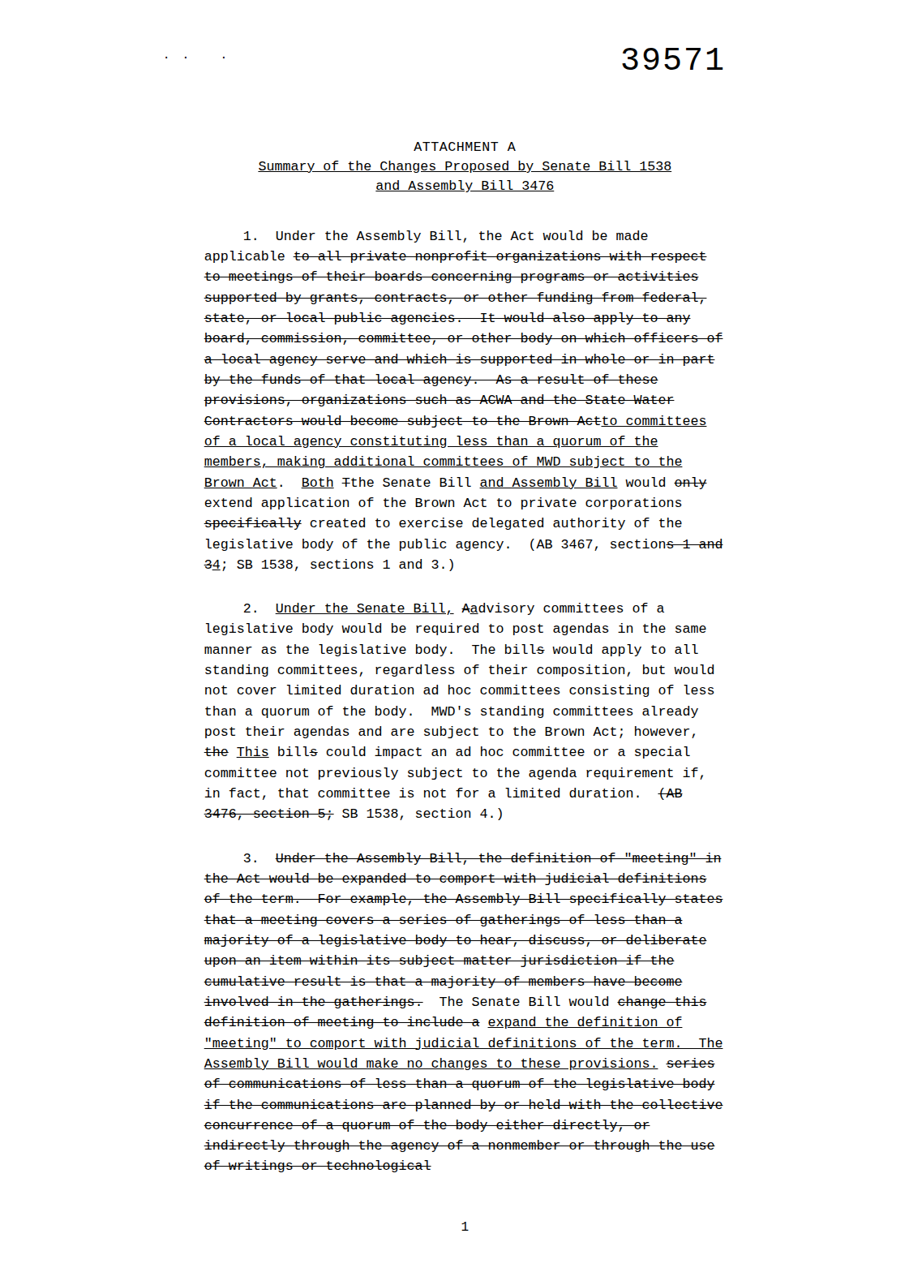. . .
39571
ATTACHMENT A
Summary of the Changes Proposed by Senate Bill 1538
and Assembly Bill 3476
1. Under the Assembly Bill, the Act would be made applicable to all private nonprofit organizations with respect to meetings of their boards concerning programs or activities supported by grants, contracts, or other funding from federal, state, or local public agencies. It would also apply to any board, commission, committee, or other body on which officers of a local agency serve and which is supported in whole or in part by the funds of that local agency. As a result of these provisions, organizations such as ACWA and the State Water Contractors would become subject to the Brown Actto committees of a local agency constituting less than a quorum of the members, making additional committees of MWD subject to the Brown Act. Both Tthe Senate Bill and Assembly Bill would only extend application of the Brown Act to private corporations specifically created to exercise delegated authority of the legislative body of the public agency. (AB 3467, sections 1 and 34; SB 1538, sections 1 and 3.)
2. Under the Senate Bill, Aadvisory committees of a legislative body would be required to post agendas in the same manner as the legislative body. The bills would apply to all standing committees, regardless of their composition, but would not cover limited duration ad hoc committees consisting of less than a quorum of the body. MWD's standing committees already post their agendas and are subject to the Brown Act; however, the This bills could impact an ad hoc committee or a special committee not previously subject to the agenda requirement if, in fact, that committee is not for a limited duration. (AB 3476, section 5; SB 1538, section 4.)
3. Under the Assembly Bill, the definition of "meeting" in the Act would be expanded to comport with judicial definitions of the term. For example, the Assembly Bill specifically states that a meeting covers a series of gatherings of less than a majority of a legislative body to hear, discuss, or deliberate upon an item within its subject matter jurisdiction if the cumulative result is that a majority of members have become involved in the gatherings. The Senate Bill would change this definition of meeting to include a expand the definition of "meeting" to comport with judicial definitions of the term. The Assembly Bill would make no changes to these provisions. series of communications of less than a quorum of the legislative body if the communications are planned by or held with the collective concurrence of a quorum of the body either directly, or indirectly through the agency of a nonmember or through the use of writings or technological
1